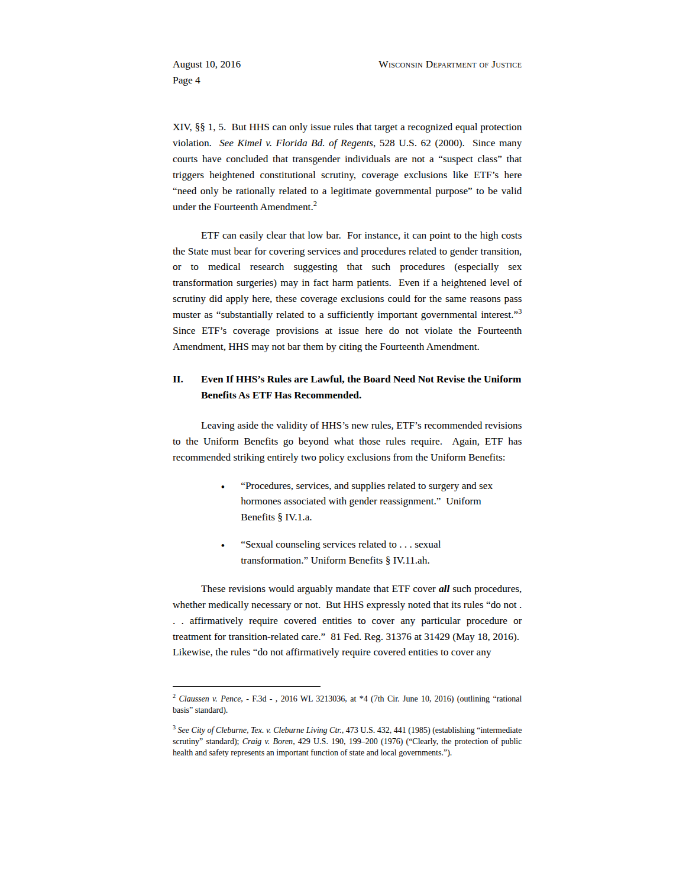August 10, 2016
Page 4
Wisconsin Department of Justice
XIV, §§ 1, 5. But HHS can only issue rules that target a recognized equal protection violation. See Kimel v. Florida Bd. of Regents, 528 U.S. 62 (2000). Since many courts have concluded that transgender individuals are not a “suspect class” that triggers heightened constitutional scrutiny, coverage exclusions like ETF’s here “need only be rationally related to a legitimate governmental purpose” to be valid under the Fourteenth Amendment.2
ETF can easily clear that low bar. For instance, it can point to the high costs the State must bear for covering services and procedures related to gender transition, or to medical research suggesting that such procedures (especially sex transformation surgeries) may in fact harm patients. Even if a heightened level of scrutiny did apply here, these coverage exclusions could for the same reasons pass muster as “substantially related to a sufficiently important governmental interest.”3 Since ETF’s coverage provisions at issue here do not violate the Fourteenth Amendment, HHS may not bar them by citing the Fourteenth Amendment.
II.
Even If HHS’s Rules are Lawful, the Board Need Not Revise the Uniform Benefits As ETF Has Recommended.
Leaving aside the validity of HHS’s new rules, ETF’s recommended revisions to the Uniform Benefits go beyond what those rules require. Again, ETF has recommended striking entirely two policy exclusions from the Uniform Benefits:
“Procedures, services, and supplies related to surgery and sex hormones associated with gender reassignment.” Uniform Benefits § IV.1.a.
“Sexual counseling services related to . . . sexual transformation.” Uniform Benefits § IV.11.ah.
These revisions would arguably mandate that ETF cover all such procedures, whether medically necessary or not. But HHS expressly noted that its rules “do not . . . affirmatively require covered entities to cover any particular procedure or treatment for transition-related care.” 81 Fed. Reg. 31376 at 31429 (May 18, 2016). Likewise, the rules “do not affirmatively require covered entities to cover any
2 Claussen v. Pence, - F.3d - , 2016 WL 3213036, at *4 (7th Cir. June 10, 2016) (outlining “rational basis” standard).
3 See City of Cleburne, Tex. v. Cleburne Living Ctr., 473 U.S. 432, 441 (1985) (establishing “intermediate scrutiny” standard); Craig v. Boren, 429 U.S. 190, 199–200 (1976) (“Clearly, the protection of public health and safety represents an important function of state and local governments.”).